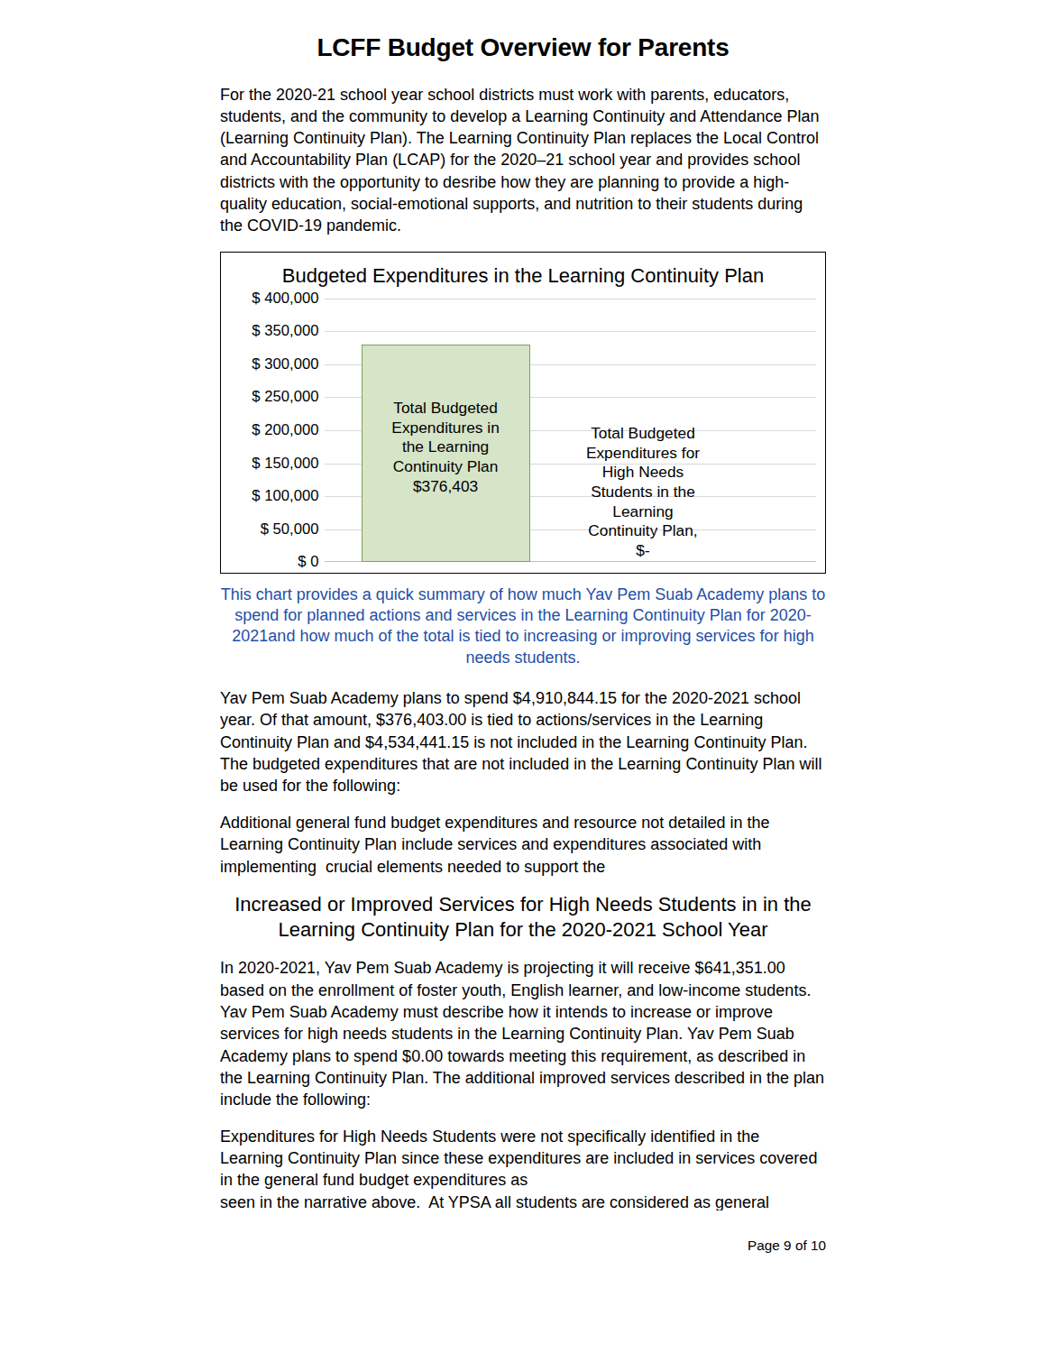LCFF Budget Overview for Parents
For the 2020-21 school year school districts must work with parents, educators, students, and the community to develop a Learning Continuity and Attendance Plan (Learning Continuity Plan). The Learning Continuity Plan replaces the Local Control and Accountability Plan (LCAP) for the 2020–21 school year and provides school districts with the opportunity to desribe how they are planning to provide a high-quality education, social-emotional supports, and nutrition to their students during the COVID-19 pandemic.
Budgeted Expenditures in the Learning Continuity Plan
$ 400,000
$ 350,000
$ 300,000
$ 250,000
$ 200,000
$ 150,000
$ 100,000
$ 50,000
$ 0
Total Budgeted
Expenditures in
the Learning
Continuity Plan
$376,403
Total Budgeted
Expenditures for
High Needs
Students in the
Learning
Continuity Plan,
$-
This chart provides a quick summary of how much Yav Pem Suab Academy plans to spend for planned actions and services in the Learning Continuity Plan for 2020-2021and how much of the total is tied to increasing or improving services for high needs students.
Yav Pem Suab Academy plans to spend $4,910,844.15 for the 2020-2021 school year. Of that amount, $376,403.00 is tied to actions/services in the Learning Continuity Plan and $4,534,441.15 is not included in the Learning Continuity Plan. The budgeted expenditures that are not included in the Learning Continuity Plan will be used for the following:
Additional general fund budget expenditures and resource not detailed in the Learning Continuity Plan include services and expenditures associated with implementing crucial elements needed to support the
Increased or Improved Services for High Needs Students in in the Learning Continuity Plan for the 2020-2021 School Year
In 2020-2021, Yav Pem Suab Academy is projecting it will receive $641,351.00 based on the enrollment of foster youth, English learner, and low-income students. Yav Pem Suab Academy must describe how it intends to increase or improve services for high needs students in the Learning Continuity Plan. Yav Pem Suab Academy plans to spend $0.00 towards meeting this requirement, as described in the Learning Continuity Plan. The additional improved services described in the plan include the following:
Expenditures for High Needs Students were not specifically identified in the Learning Continuity Plan since these expenditures are included in services covered in the general fund budget expenditures as seen in the narrative above. At YPSA all students are considered as general education students.
Page 9 of 10